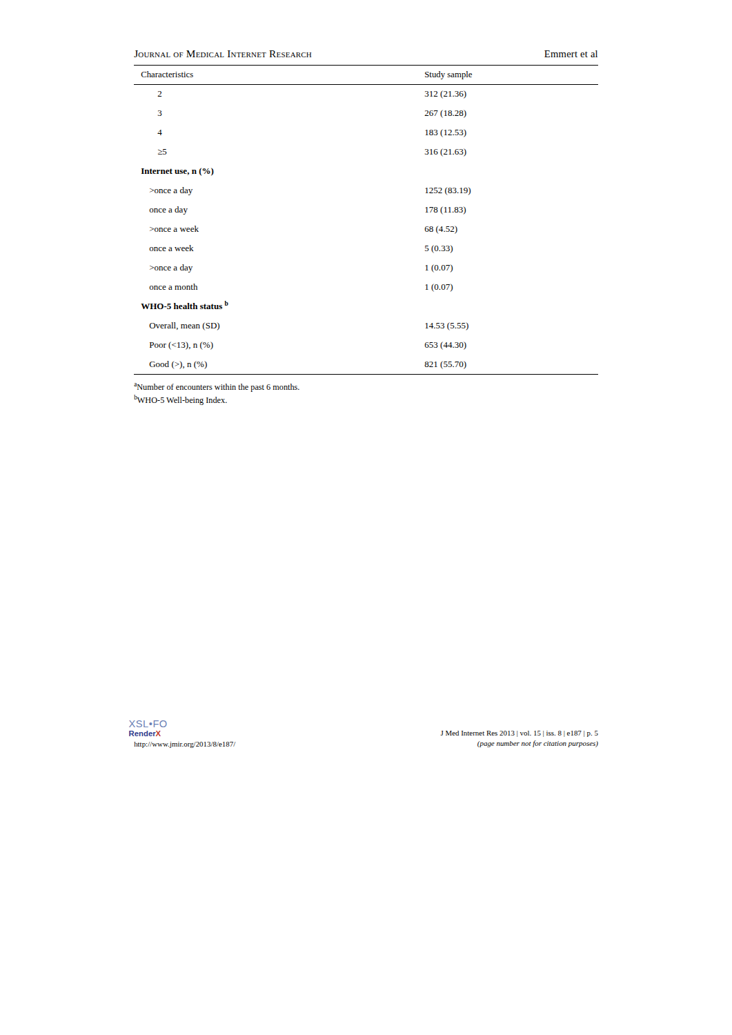Journal of Medical Internet Research Emmert et al
| Characteristics | Study sample |
| --- | --- |
| 2 | 312 (21.36) |
| 3 | 267 (18.28) |
| 4 | 183 (12.53) |
| ≥5 | 316 (21.63) |
| Internet use, n (%) | |
| >once a day | 1252 (83.19) |
| once a day | 178 (11.83) |
| >once a week | 68 (4.52) |
| once a week | 5 (0.33) |
| >once a day | 1 (0.07) |
| once a month | 1 (0.07) |
| WHO-5 health status b | |
| Overall, mean (SD) | 14.53 (5.55) |
| Poor (<13), n (%) | 653 (44.30) |
| Good (>), n (%) | 821 (55.70) |
aNumber of encounters within the past 6 months.
bWHO-5 Well-being Index.
XSL•FO
Render X
http://www.jmir.org/2013/8/e187/
J Med Internet Res 2013 | vol. 15 | iss. 8 | e187 | p. 5
(page number not for citation purposes)